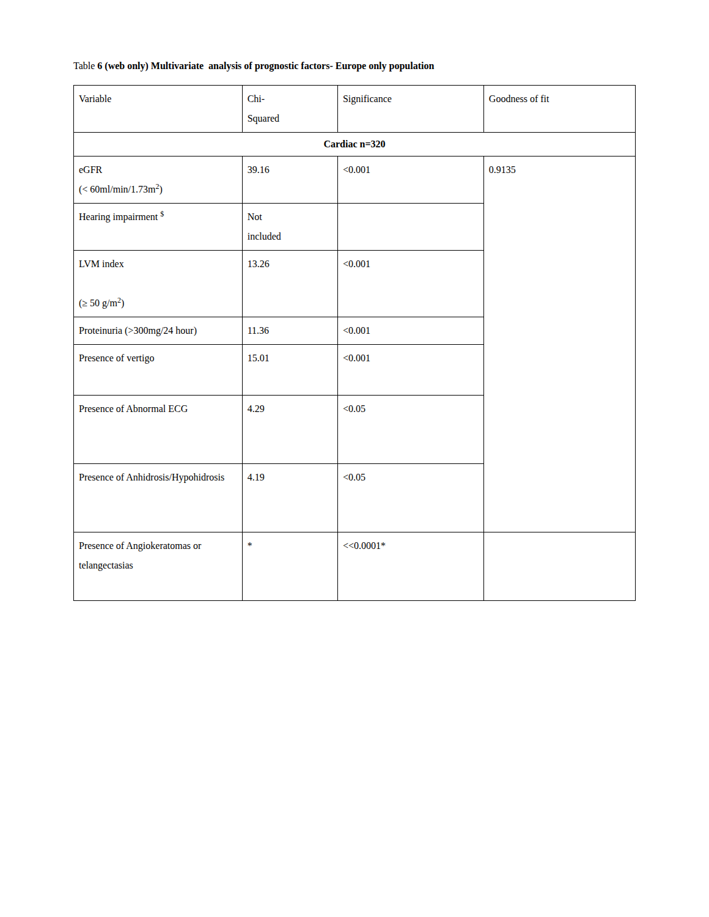Table 6 (web only) Multivariate analysis of prognostic factors- Europe only population
| Variable | Chi- Squared | Significance | Goodness of fit |
| Cardiac n=320 |
| eGFR (< 60ml/min/1.73m 2 ) | 39.16 | <0.001 | 0.9135 |
| Hearing impairment $ | Not included | |
| LVM index (≥ 50 g/m 2 ) | 13.26 | <0.001 |
| Proteinuria (>300mg/24 hour) | 11.36 | <0.001 |
| Presence of vertigo | 15.01 | <0.001 |
| Presence of Abnormal ECG | 4.29 | <0.05 |
| Presence of Anhidrosis/Hypohidrosis | 4.19 | <0.05 |
| Presence of Angiokeratomas or telangectasias | * | <<0.0001* | |